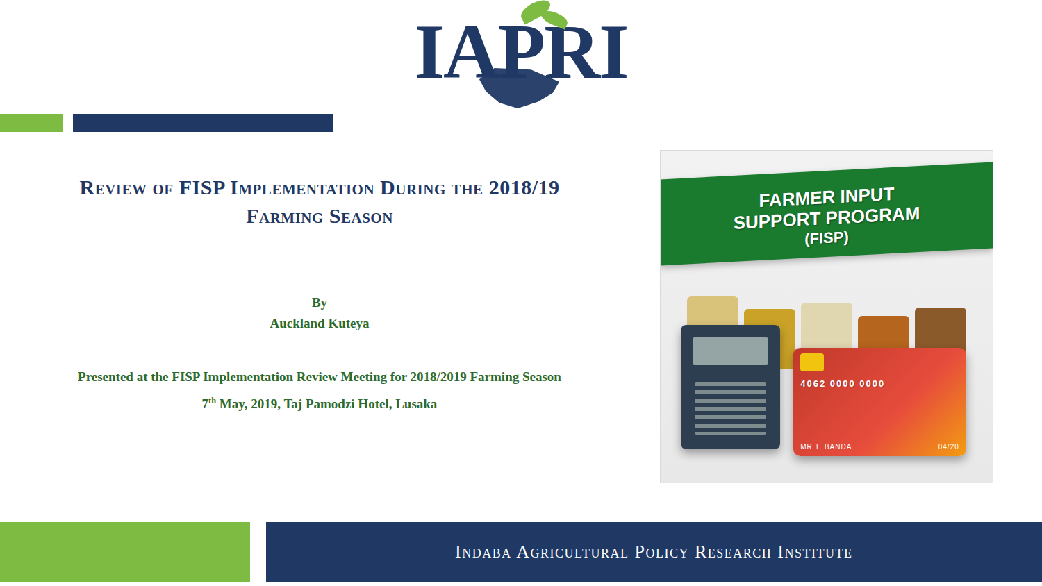IAPRI
Review of FISP Implementation During the 2018/19 Farming Season
By Auckland Kuteya
Presented at the FISP Implementation Review Meeting for 2018/2019 Farming Season
7th May, 2019, Taj Pamodzi Hotel, Lusaka
FARMER INPUT SUPPORT PROGRAM (FISP)
4062 0000 0000
MR T. BANDA
04/20
Indaba Agricultural Policy Research Institute